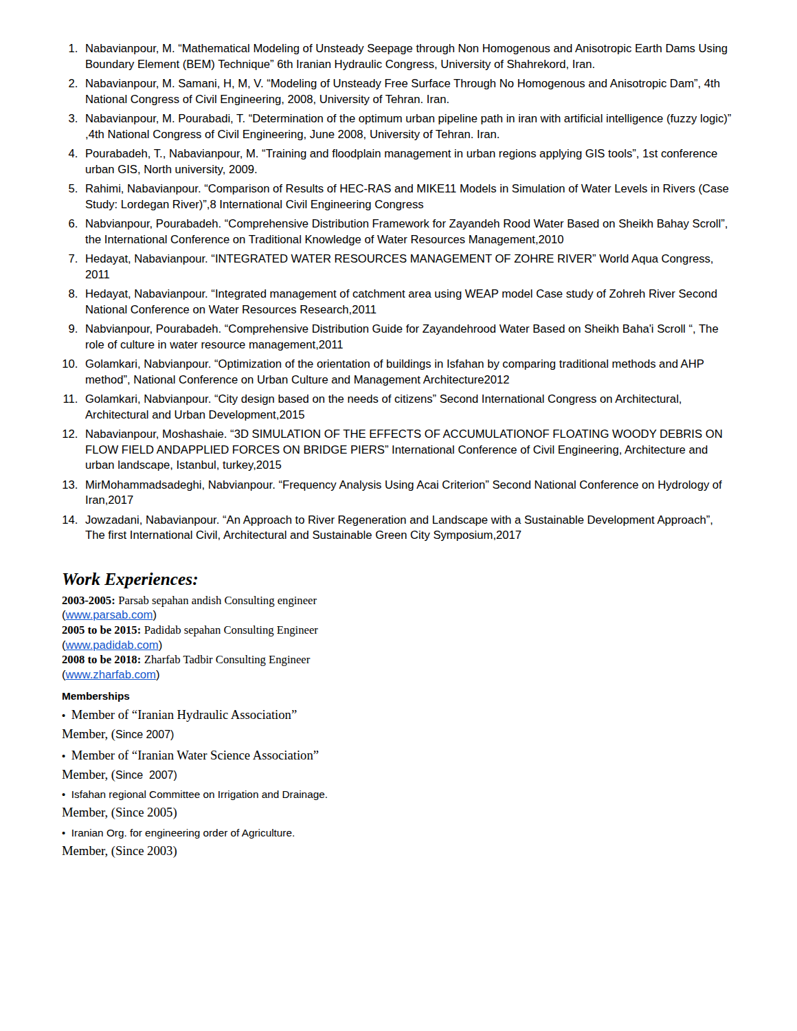Nabavianpour, M. “Mathematical Modeling of Unsteady Seepage through Non Homogenous and Anisotropic Earth Dams Using Boundary Element (BEM) Technique” 6th Iranian Hydraulic Congress, University of Shahrekord, Iran.
Nabavianpour, M. Samani, H, M, V. “Modeling of Unsteady Free Surface Through No Homogenous and Anisotropic Dam”, 4th National Congress of Civil Engineering, 2008, University of Tehran. Iran.
Nabavianpour, M. Pourabadi, T. “Determination of the optimum urban pipeline path in iran with artificial intelligence (fuzzy logic)” ,4th National Congress of Civil Engineering, June 2008, University of Tehran. Iran.
Pourabadeh, T., Nabavianpour, M. “Training and floodplain management in urban regions applying GIS tools”, 1st conference urban GIS, North university, 2009.
Rahimi, Nabavianpour. “Comparison of Results of HEC-RAS and MIKE11 Models in Simulation of Water Levels in Rivers (Case Study: Lordegan River)”,8 International Civil Engineering Congress
Nabvianpour, Pourabadeh. “Comprehensive Distribution Framework for Zayandeh Rood Water Based on Sheikh Bahay Scroll”, the International Conference on Traditional Knowledge of Water Resources Management,2010
Hedayat, Nabavianpour. “INTEGRATED WATER RESOURCES MANAGEMENT OF ZOHRE RIVER” World Aqua Congress, 2011
Hedayat, Nabavianpour. “Integrated management of catchment area using WEAP model Case study of Zohreh River Second National Conference on Water Resources Research,2011
Nabvianpour, Pourabadeh. “Comprehensive Distribution Guide for Zayandehrood Water Based on Sheikh Baha'i Scroll “, The role of culture in water resource management,2011
Golamkari, Nabvianpour. “Optimization of the orientation of buildings in Isfahan by comparing traditional methods and AHP method”, National Conference on Urban Culture and Management Architecture2012
Golamkari, Nabvianpour. “City design based on the needs of citizens” Second International Congress on Architectural, Architectural and Urban Development,2015
Nabavianpour, Moshashaie. “3D SIMULATION OF THE EFFECTS OF ACCUMULATIONOF FLOATING WOODY DEBRIS ON FLOW FIELD ANDAPPLIED FORCES ON BRIDGE PIERS” International Conference of Civil Engineering, Architecture and urban landscape, Istanbul, turkey,2015
MirMohammadsadeghi, Nabvianpour. “Frequency Analysis Using Acai Criterion” Second National Conference on Hydrology of Iran,2017
Jowzadani, Nabavianpour. “An Approach to River Regeneration and Landscape with a Sustainable Development Approach”, The first International Civil, Architectural and Sustainable Green City Symposium,2017
Work Experiences:
2003-2005: Parsab sepahan andish Consulting engineer
(www.parsab.com)
2005 to be 2015: Padidab sepahan Consulting Engineer
(www.padidab.com)
2008 to be 2018: Zharfab Tadbir Consulting Engineer
(www.zharfab.com)
Memberships
• Member of “Iranian Hydraulic Association”
Member, (Since 2007)
• Member of “Iranian Water Science Association”
Member, (Since 2007)
• Isfahan regional Committee on Irrigation and Drainage.
Member, (Since 2005)
• Iranian Org. for engineering order of Agriculture.
Member, (Since 2003)